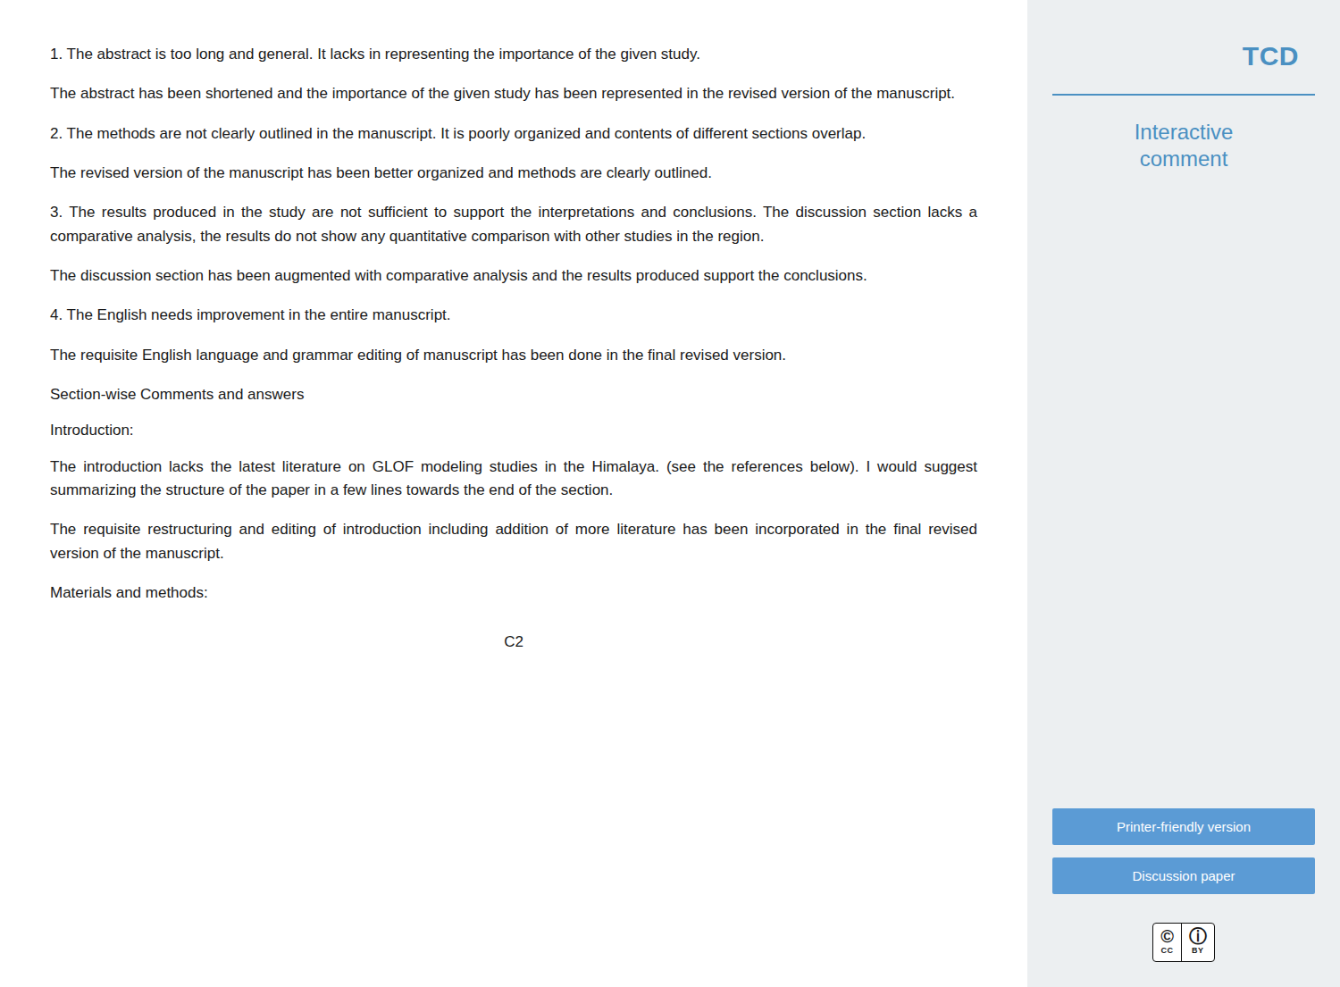1. The abstract is too long and general. It lacks in representing the importance of the given study.
The abstract has been shortened and the importance of the given study has been represented in the revised version of the manuscript.
2. The methods are not clearly outlined in the manuscript. It is poorly organized and contents of different sections overlap.
The revised version of the manuscript has been better organized and methods are clearly outlined.
3. The results produced in the study are not sufficient to support the interpretations and conclusions. The discussion section lacks a comparative analysis, the results do not show any quantitative comparison with other studies in the region.
The discussion section has been augmented with comparative analysis and the results produced support the conclusions.
4. The English needs improvement in the entire manuscript.
The requisite English language and grammar editing of manuscript has been done in the final revised version.
Section-wise Comments and answers
Introduction:
The introduction lacks the latest literature on GLOF modeling studies in the Himalaya. (see the references below). I would suggest summarizing the structure of the paper in a few lines towards the end of the section.
The requisite restructuring and editing of introduction including addition of more literature has been incorporated in the final revised version of the manuscript.
Materials and methods:
C2
TCD
Interactive
comment
Printer-friendly version Discussion paper
© CC
ⓘ BY